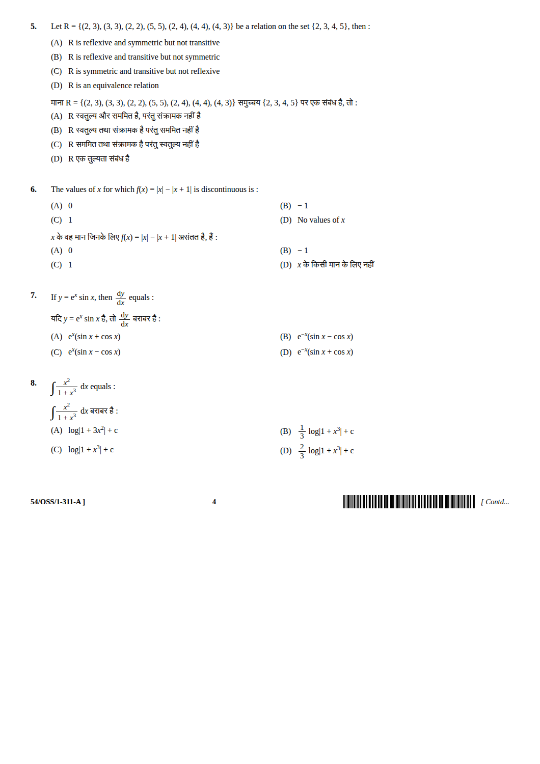5.
Let R = {(2, 3), (3, 3), (2, 2), (5, 5), (2, 4), (4, 4), (4, 3)} be a relation on the set {2, 3, 4, 5}, then :
| (A) R is reflexive and symmetric but not transitive |
| (B) R is reflexive and transitive but not symmetric |
| (C) R is symmetric and transitive but not reflexive |
| (D) R is an equivalence relation |
माना R = {(2, 3), (3, 3), (2, 2), (5, 5), (2, 4), (4, 4), (4, 3)} समुच्चय {2, 3, 4, 5} पर एक संबंध है, तो :
| (A) R स्वतुल्य और सममित है, परंतु संक्रामक नहीं है |
| (B) R स्वतुल्य तथा संक्रामक है परंतु सममित नहीं है |
| (C) R सममित तथा संक्रामक है परंतु स्वतुल्य नहीं है |
| (D) R एक तुल्यता संबंध है |
6.
The values of x for which f(x) = |x| − |x + 1| is discontinuous is :
| (A) 0 | (B) − 1 |
| (C) 1 | (D) No values of x |
x के वह मान जिनके लिए f(x) = |x| − |x + 1| असंतत है, हैं :
| (A) 0 | (B) − 1 |
| (C) 1 | (D) x के किसी मान के लिए नहीं |
7.
If y = ex sin x, then dy dx equals :
यदि y = ex sin x है, तो dy dx बराबर है :
| (A) e x (sin x + cos x ) | (B) e − x (sin x − cos x ) |
| (C) e x (sin x − cos x ) | (D) e − x (sin x + cos x ) |
8.
∫x21 + x3 dx equals :
∫x21 + x3 dx बराबर है :
| (A) log/1 + 3 x 2 / + c | (B) 1 3 log/1 + x 3 / + c |
| (C) log/1 + x 3 / + c | (D) 2 3 log/1 + x 3 / + c |
54/OSS/1-311-A ]
4
[ Contd...